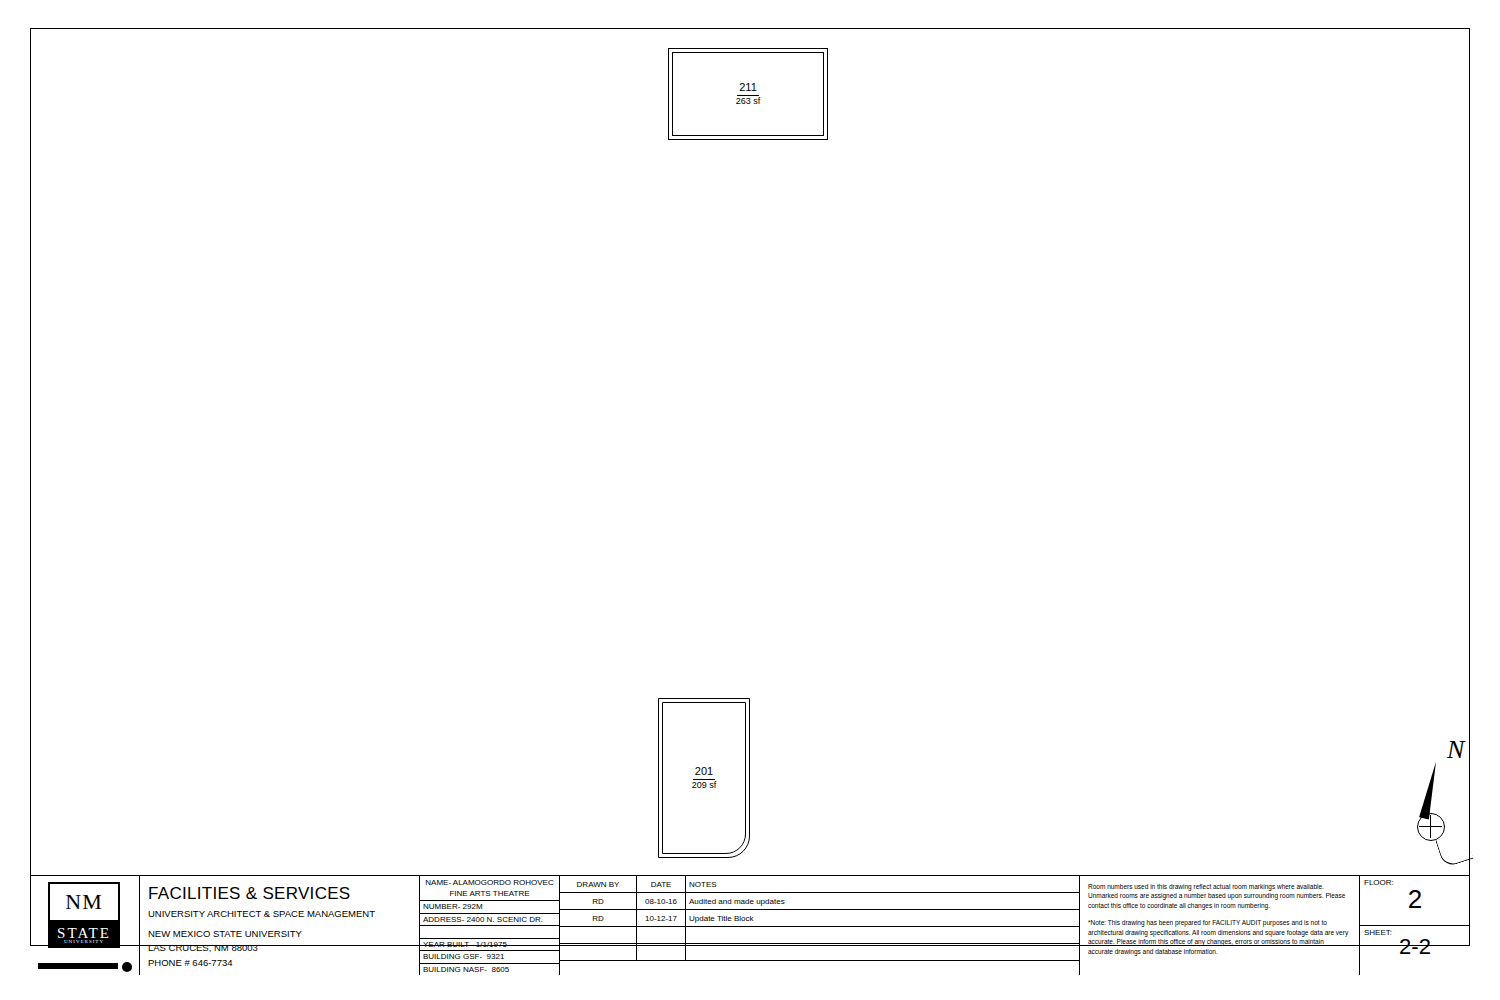211 263 sf
201 209 sf
N
NM
STATEUNIVERSITY
FACILITIES & SERVICES
UNIVERSITY ARCHITECT & SPACE MANAGEMENT
NEW MEXICO STATE UNIVERSITY
LAS CRUCES, NM 88003
PHONE # 646-7734
NAME- ALAMOGORDO ROHOVEC
FINE ARTS THEATRE
NUMBER- 292M
ADDRESS- 2400 N. SCENIC DR.
YEAR BUILT- 1/1/1975
BUILDING GSF- 9321
BUILDING NASF- 8605
FLOOR GSF- 561
FLOOR NASF- 472
| DRAWN BY | DATE | NOTES |
| --- | --- | --- |
| RD | 08-10-16 | Audited and made updates |
| RD | 10-12-17 | Update Title Block |
Room numbers used in this drawing reflect actual room markings where available. Unmarked rooms are assigned a number based upon surrounding room numbers. Please contact this office to coordinate all changes in room numbering.
*Note: This drawing has been prepared for FACILITY AUDIT purposes and is not to architectural drawing specifications. All room dimensions and square footage data are very accurate. Please inform this office of any changes, errors or omissions to maintain accurate drawings and database information.
FLOOR: 2
SHEET: 2-2